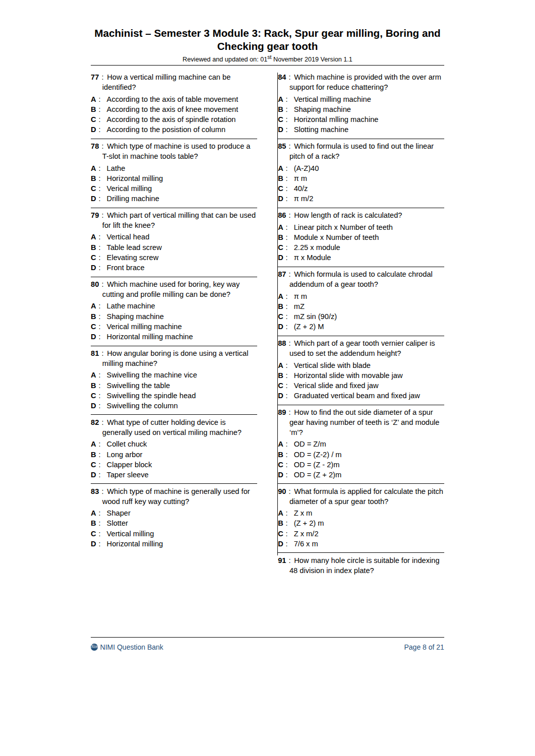Machinist – Semester 3 Module 3: Rack, Spur gear milling, Boring and Checking gear tooth
Reviewed and updated on: 01st November 2019 Version 1.1
77: How a vertical milling machine can be identified?
A: According to the axis of table movement
B: According to the axis of knee movement
C: According to the axis of spindle rotation
D: According to the posistion of column
78: Which type of machine is used to produce a T-slot in machine tools table?
A: Lathe
B: Horizontal milling
C: Verical milling
D: Drilling machine
79: Which part of vertical milling that can be used for lift the knee?
A: Vertical head
B: Table lead screw
C: Elevating screw
D: Front brace
80: Which machine used for boring, key way cutting and profile milling can be done?
A: Lathe machine
B: Shaping machine
C: Verical milling machine
D: Horizontal milling machine
81: How angular boring is done using a vertical milling machine?
A: Swivelling the machine vice
B: Swivelling the table
C: Swivelling the spindle head
D: Swivelling the column
82: What type of cutter holding device is generally used on vertical miling machine?
A: Collet chuck
B: Long arbor
C: Clapper block
D: Taper sleeve
83: Which type of machine is generally used for wood ruff key way cutting?
A: Shaper
B: Slotter
C: Vertical milling
D: Horizontal milling
84: Which machine is provided with the over arm support for reduce chattering?
A: Vertical milling machine
B: Shaping machine
C: Horizontal mlling machine
D: Slotting machine
85: Which formula is used to find out the linear pitch of a rack?
A:(A-Z)40
B: π m
C: 40/z
D: π m/2
86: How length of rack is calculated?
A: Linear pitch x Number of teeth
B: Module x Number of teeth
C: 2.25 x module
D: π x Module
87: Which formula is used to calculate chrodal addendum of a gear tooth?
A: π m
B: mZ
C: mZ sin (90/z)
D:(Z + 2) M
88: Which part of a gear tooth vernier caliper is used to set the addendum height?
A: Vertical slide with blade
B: Horizontal slide with movable jaw
C: Verical slide and fixed jaw
D: Graduated vertical beam and fixed jaw
89: How to find the out side diameter of a spur gear having number of teeth is ‘Z’ and module ‘m’?
A: OD = Z/m
B: OD = (Z-2) / m
C: OD = (Z - 2)m
D: OD = (Z + 2)m
90: What formula is applied for calculate the pitch diameter of a spur gear tooth?
A: Z x m
B:(Z + 2) m
C: Z x m/2
D: 7/6 x m
91: How many hole circle is suitable for indexing 48 division in index plate?
Nimi NIMI Question Bank
Page 8 of 21